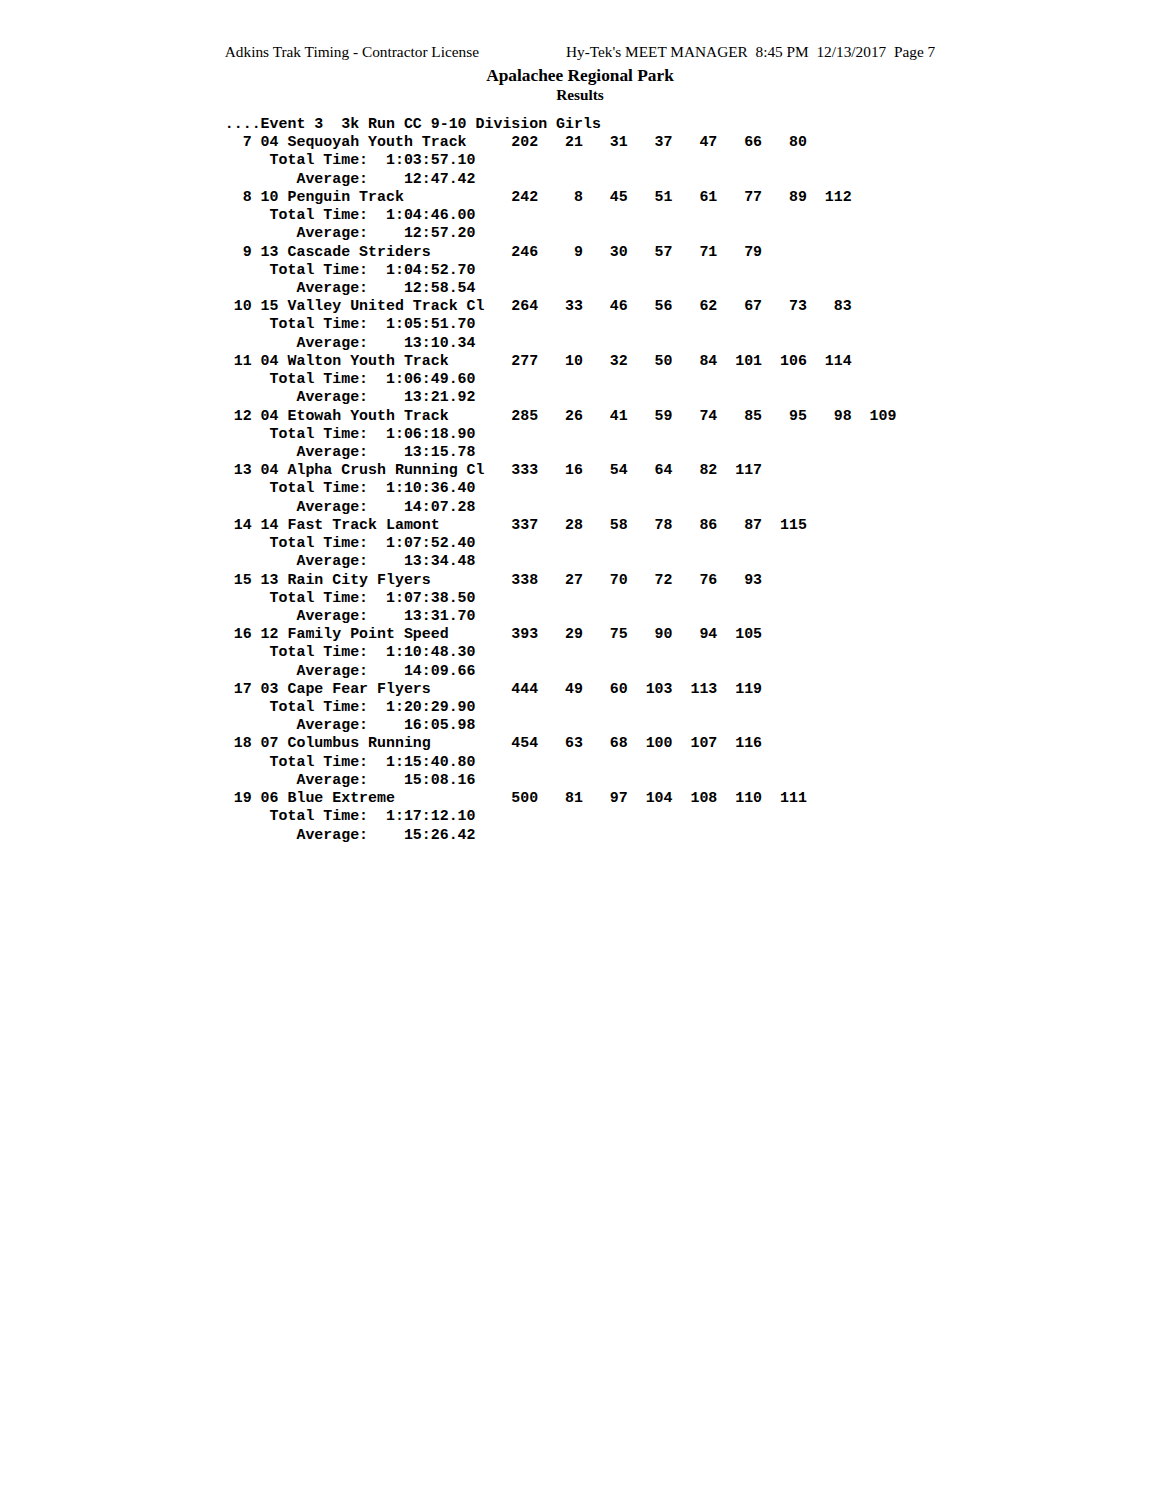Adkins Trak Timing - Contractor License
Hy-Tek's MEET MANAGER 8:45 PM 12/13/2017 Page 7
Apalachee Regional Park
Results
....Event 3  3k Run CC 9-10 Division Girls
  7 04 Sequoyah Youth Track     202   21   31   37   47   66   80
     Total Time:  1:03:57.10
        Average:    12:47.42
  8 10 Penguin Track            242    8   45   51   61   77   89  112
     Total Time:  1:04:46.00
        Average:    12:57.20
  9 13 Cascade Striders         246    9   30   57   71   79
     Total Time:  1:04:52.70
        Average:    12:58.54
 10 15 Valley United Track Cl   264   33   46   56   62   67   73   83
     Total Time:  1:05:51.70
        Average:    13:10.34
 11 04 Walton Youth Track       277   10   32   50   84  101  106  114
     Total Time:  1:06:49.60
        Average:    13:21.92
 12 04 Etowah Youth Track       285   26   41   59   74   85   95   98  109
     Total Time:  1:06:18.90
        Average:    13:15.78
 13 04 Alpha Crush Running Cl   333   16   54   64   82  117
     Total Time:  1:10:36.40
        Average:    14:07.28
 14 14 Fast Track Lamont        337   28   58   78   86   87  115
     Total Time:  1:07:52.40
        Average:    13:34.48
 15 13 Rain City Flyers         338   27   70   72   76   93
     Total Time:  1:07:38.50
        Average:    13:31.70
 16 12 Family Point Speed       393   29   75   90   94  105
     Total Time:  1:10:48.30
        Average:    14:09.66
 17 03 Cape Fear Flyers         444   49   60  103  113  119
     Total Time:  1:20:29.90
        Average:    16:05.98
 18 07 Columbus Running         454   63   68  100  107  116
     Total Time:  1:15:40.80
        Average:    15:08.16
 19 06 Blue Extreme             500   81   97  104  108  110  111
     Total Time:  1:17:12.10
        Average:    15:26.42